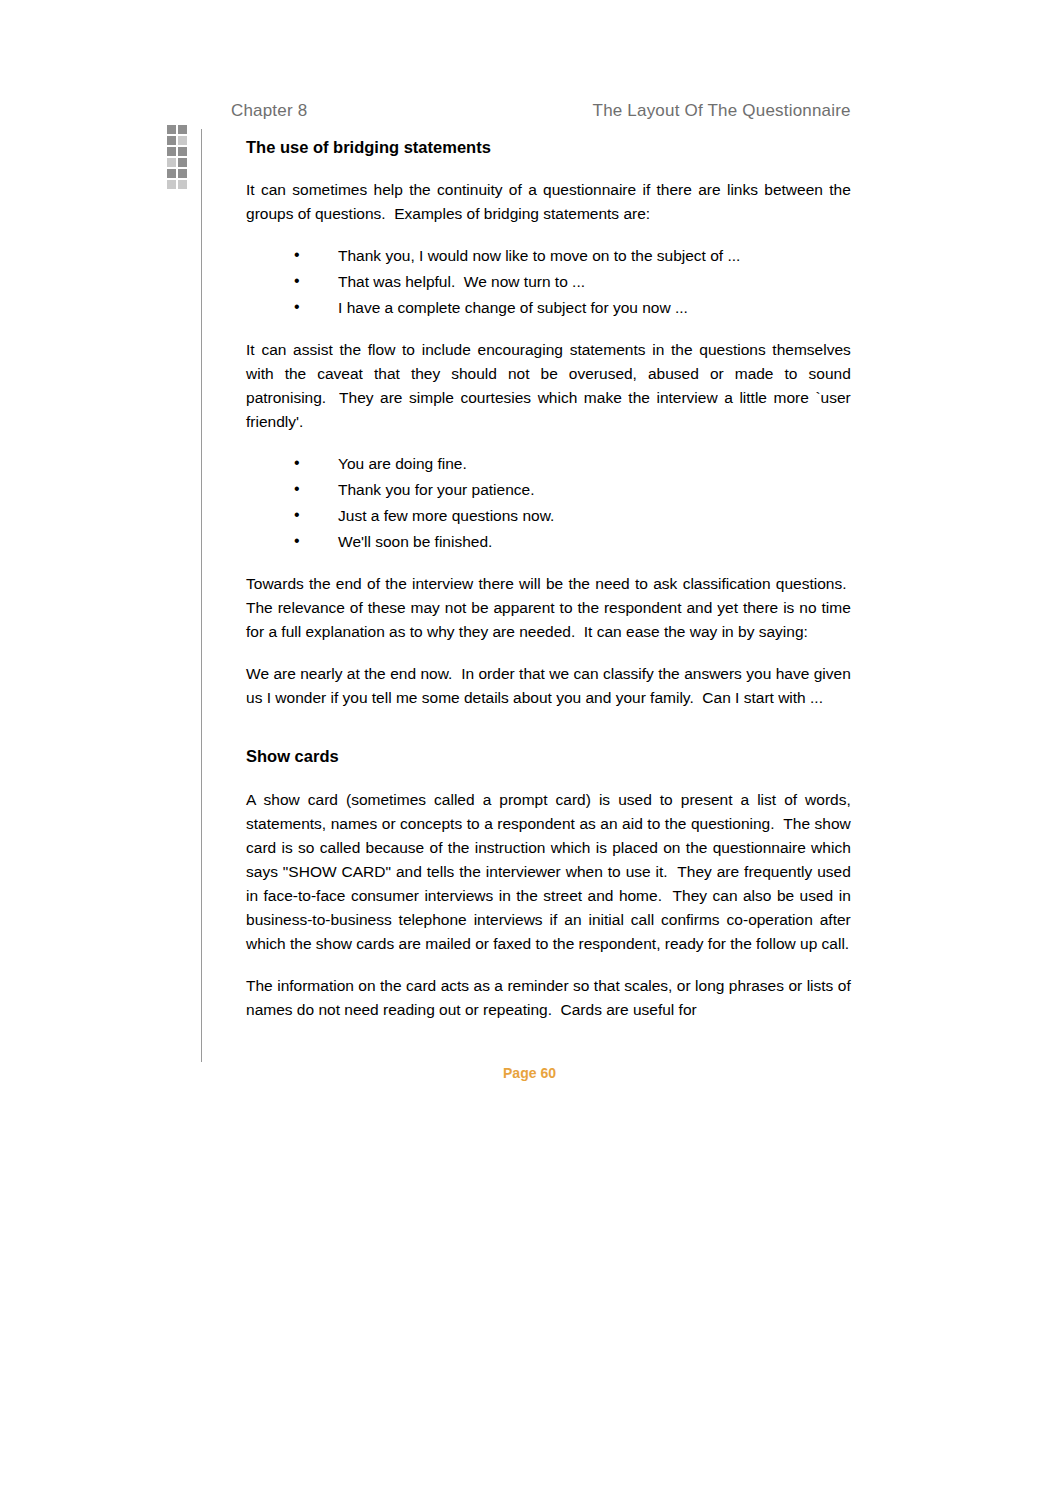Chapter 8
The Layout Of The Questionnaire
The use of bridging statements
It can sometimes help the continuity of a questionnaire if there are links between the groups of questions. Examples of bridging statements are:
Thank you, I would now like to move on to the subject of ...
That was helpful. We now turn to ...
I have a complete change of subject for you now ...
It can assist the flow to include encouraging statements in the questions themselves with the caveat that they should not be overused, abused or made to sound patronising. They are simple courtesies which make the interview a little more `user friendly'.
You are doing fine.
Thank you for your patience.
Just a few more questions now.
We'll soon be finished.
Towards the end of the interview there will be the need to ask classification questions. The relevance of these may not be apparent to the respondent and yet there is no time for a full explanation as to why they are needed. It can ease the way in by saying:
We are nearly at the end now. In order that we can classify the answers you have given us I wonder if you tell me some details about you and your family. Can I start with ...
Show cards
A show card (sometimes called a prompt card) is used to present a list of words, statements, names or concepts to a respondent as an aid to the questioning. The show card is so called because of the instruction which is placed on the questionnaire which says "SHOW CARD" and tells the interviewer when to use it. They are frequently used in face-to-face consumer interviews in the street and home. They can also be used in business-to-business telephone interviews if an initial call confirms co-operation after which the show cards are mailed or faxed to the respondent, ready for the follow up call.
The information on the card acts as a reminder so that scales, or long phrases or lists of names do not need reading out or repeating. Cards are useful for
Page 60